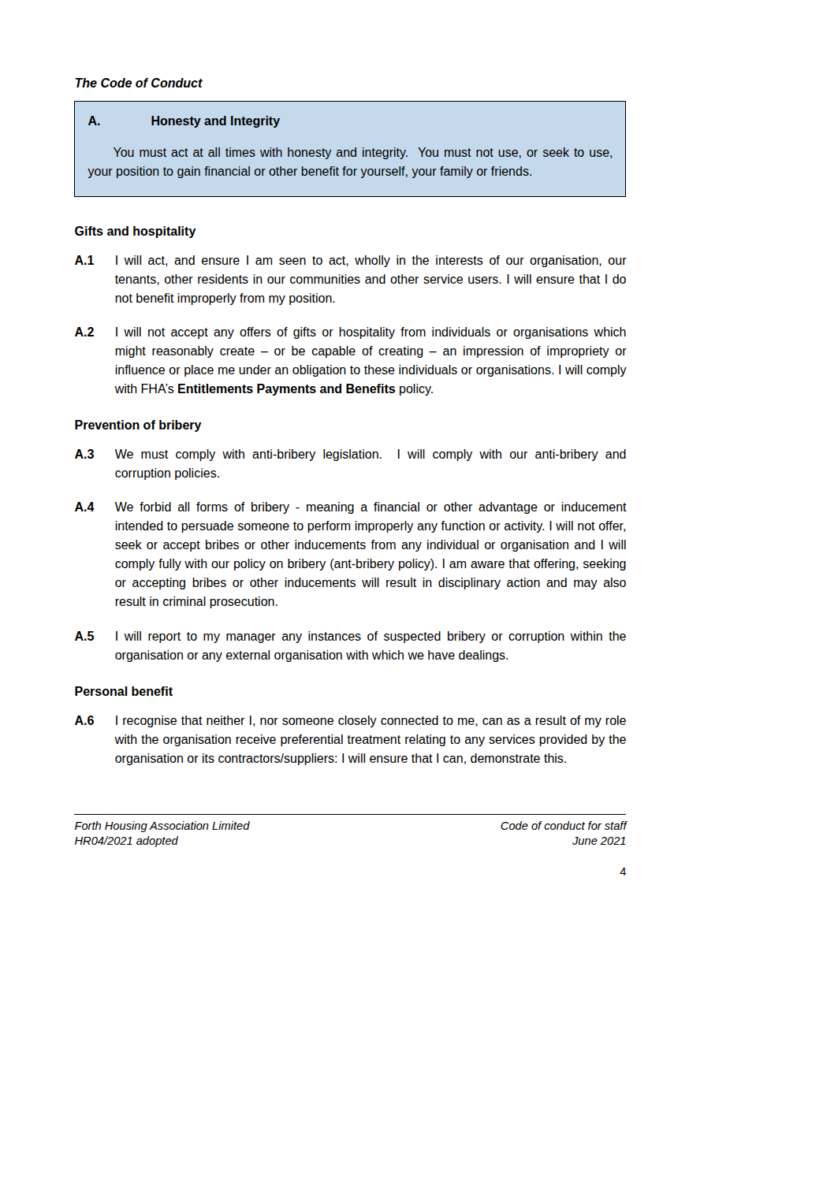The Code of Conduct
A. Honesty and Integrity
You must act at all times with honesty and integrity. You must not use, or seek to use, your position to gain financial or other benefit for yourself, your family or friends.
Gifts and hospitality
A.1
I will act, and ensure I am seen to act, wholly in the interests of our organisation, our tenants, other residents in our communities and other service users. I will ensure that I do not benefit improperly from my position.
A.2
I will not accept any offers of gifts or hospitality from individuals or organisations which might reasonably create – or be capable of creating – an impression of impropriety or influence or place me under an obligation to these individuals or organisations. I will comply with FHA’s Entitlements Payments and Benefits policy.
Prevention of bribery
A.3
We must comply with anti-bribery legislation. I will comply with our anti-bribery and corruption policies.
A.4
We forbid all forms of bribery - meaning a financial or other advantage or inducement intended to persuade someone to perform improperly any function or activity. I will not offer, seek or accept bribes or other inducements from any individual or organisation and I will comply fully with our policy on bribery (ant-bribery policy). I am aware that offering, seeking or accepting bribes or other inducements will result in disciplinary action and may also result in criminal prosecution.
A.5
I will report to my manager any instances of suspected bribery or corruption within the organisation or any external organisation with which we have dealings.
Personal benefit
A.6
I recognise that neither I, nor someone closely connected to me, can as a result of my role with the organisation receive preferential treatment relating to any services provided by the organisation or its contractors/suppliers: I will ensure that I can, demonstrate this.
Forth Housing Association Limited
HR04/2021 adopted
Code of conduct for staff
June 2021
4